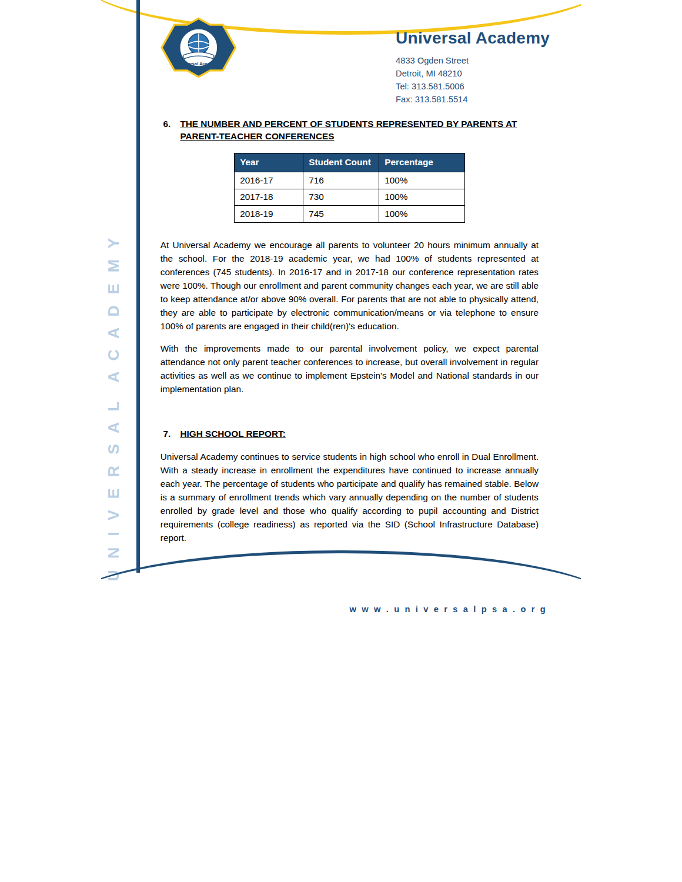U N I V E R S A L A C A D E M Y
Universal Academy
Universal Academy
4833 Ogden Street
Detroit, MI 48210
Tel: 313.581.5006
Fax: 313.581.5514
6. The number and percent of students represented by parents at parent-teacher conferences
| Year | Student Count | Percentage |
| --- | --- | --- |
| 2016-17 | 716 | 100% |
| 2017-18 | 730 | 100% |
| 2018-19 | 745 | 100% |
At Universal Academy we encourage all parents to volunteer 20 hours minimum annually at the school. For the 2018-19 academic year, we had 100% of students represented at conferences (745 students). In 2016-17 and in 2017-18 our conference representation rates were 100%. Though our enrollment and parent community changes each year, we are still able to keep attendance at/or above 90% overall. For parents that are not able to physically attend, they are able to participate by electronic communication/means or via telephone to ensure 100% of parents are engaged in their child(ren)'s education.
With the improvements made to our parental involvement policy, we expect parental attendance not only parent teacher conferences to increase, but overall involvement in regular activities as well as we continue to implement Epstein's Model and National standards in our implementation plan.
7. High School Report:
Universal Academy continues to service students in high school who enroll in Dual Enrollment. With a steady increase in enrollment the expenditures have continued to increase annually each year. The percentage of students who participate and qualify has remained stable. Below is a summary of enrollment trends which vary annually depending on the number of students enrolled by grade level and those who qualify according to pupil accounting and District requirements (college readiness) as reported via the SID (School Infrastructure Database) report.
w w w . u n i v e r s a l p s a . o r g